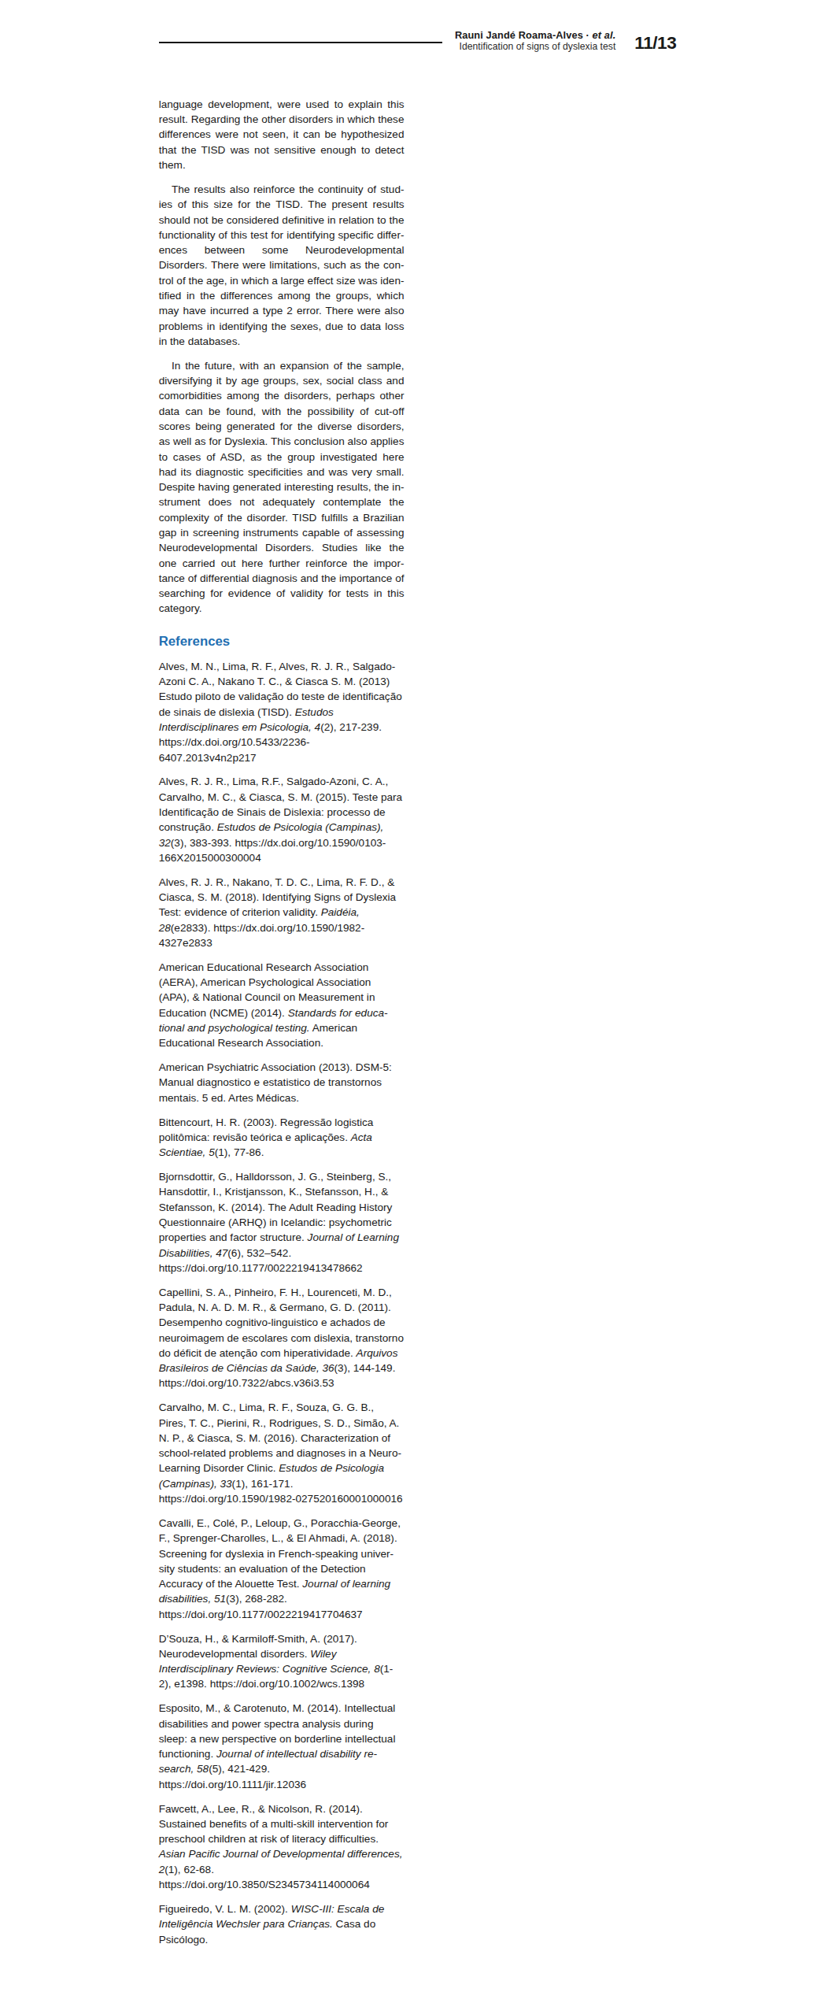Rauni Jandé Roama-Alves · et al.
Identification of signs of dyslexia test
11/13
language development, were used to explain this result. Regarding the other disorders in which these differences were not seen, it can be hypothesized that the TISD was not sensitive enough to detect them.
The results also reinforce the continuity of studies of this size for the TISD. The present results should not be considered definitive in relation to the functionality of this test for identifying specific differences between some Neurodevelopmental Disorders. There were limitations, such as the control of the age, in which a large effect size was identified in the differences among the groups, which may have incurred a type 2 error. There were also problems in identifying the sexes, due to data loss in the databases.
In the future, with an expansion of the sample, diversifying it by age groups, sex, social class and comorbidities among the disorders, perhaps other data can be found, with the possibility of cut-off scores being generated for the diverse disorders, as well as for Dyslexia. This conclusion also applies to cases of ASD, as the group investigated here had its diagnostic specificities and was very small. Despite having generated interesting results, the instrument does not adequately contemplate the complexity of the disorder. TISD fulfills a Brazilian gap in screening instruments capable of assessing Neurodevelopmental Disorders. Studies like the one carried out here further reinforce the importance of differential diagnosis and the importance of searching for evidence of validity for tests in this category.
References
Alves, M. N., Lima, R. F., Alves, R. J. R., Salgado-Azoni C. A., Nakano T. C., & Ciasca S. M. (2013) Estudo piloto de validação do teste de identificação de sinais de dislexia (TISD). Estudos Interdisciplinares em Psicologia, 4(2), 217-239. https://dx.doi.org/10.5433/2236-6407.2013v4n2p217
Alves, R. J. R., Lima, R.F., Salgado-Azoni, C. A., Carvalho, M. C., & Ciasca, S. M. (2015). Teste para Identificação de Sinais de Dislexia: processo de construção. Estudos de Psicologia (Campinas), 32(3), 383-393. https://dx.doi.org/10.1590/0103-166X2015000300004
Alves, R. J. R., Nakano, T. D. C., Lima, R. F. D., & Ciasca, S. M. (2018). Identifying Signs of Dyslexia Test: evidence of criterion validity. Paidéia, 28(e2833). https://dx.doi.org/10.1590/1982-4327e2833
American Educational Research Association (AERA), American Psychological Association (APA), & National Council on Measurement in Education (NCME) (2014). Standards for educational and psychological testing. American Educational Research Association.
American Psychiatric Association (2013). DSM-5: Manual diagnostico e estatistico de transtornos mentais. 5 ed. Artes Médicas.
Bittencourt, H. R. (2003). Regressão logistica politômica: revisão teórica e aplicações. Acta Scientiae, 5(1), 77-86.
Bjornsdottir, G., Halldorsson, J. G., Steinberg, S., Hansdottir, I., Kristjansson, K., Stefansson, H., & Stefansson, K. (2014). The Adult Reading History Questionnaire (ARHQ) in Icelandic: psychometric properties and factor structure. Journal of Learning Disabilities, 47(6), 532–542. https://doi.org/10.1177/0022219413478662
Capellini, S. A., Pinheiro, F. H., Lourenceti, M. D., Padula, N. A. D. M. R., & Germano, G. D. (2011). Desempenho cognitivo-linguistico e achados de neuroimagem de escolares com dislexia, transtorno do déficit de atenção com hiperatividade. Arquivos Brasileiros de Ciências da Saúde, 36(3), 144-149. https://doi.org/10.7322/abcs.v36i3.53
Carvalho, M. C., Lima, R. F., Souza, G. G. B., Pires, T. C., Pierini, R., Rodrigues, S. D., Simão, A. N. P., & Ciasca, S. M. (2016). Characterization of school-related problems and diagnoses in a Neuro-Learning Disorder Clinic. Estudos de Psicologia (Campinas), 33(1), 161-171. https://doi.org/10.1590/1982-027520160001000016
Cavalli, E., Colé, P., Leloup, G., Poracchia-George, F., Sprenger-Charolles, L., & El Ahmadi, A. (2018). Screening for dyslexia in French-speaking university students: an evaluation of the Detection Accuracy of the Alouette Test. Journal of learning disabilities, 51(3), 268-282. https://doi.org/10.1177/0022219417704637
D’Souza, H., & Karmiloff-Smith, A. (2017). Neurodevelopmental disorders. Wiley Interdisciplinary Reviews: Cognitive Science, 8(1-2), e1398. https://doi.org/10.1002/wcs.1398
Esposito, M., & Carotenuto, M. (2014). Intellectual disabilities and power spectra analysis during sleep: a new perspective on borderline intellectual functioning. Journal of intellectual disability research, 58(5), 421-429. https://doi.org/10.1111/jir.12036
Fawcett, A., Lee, R., & Nicolson, R. (2014). Sustained benefits of a multi-skill intervention for preschool children at risk of literacy difficulties. Asian Pacific Journal of Developmental differences, 2(1), 62-68. https://doi.org/10.3850/S2345734114000064
Figueiredo, V. L. M. (2002). WISC-III: Escala de Inteligência Wechsler para Crianças. Casa do Psicólogo.